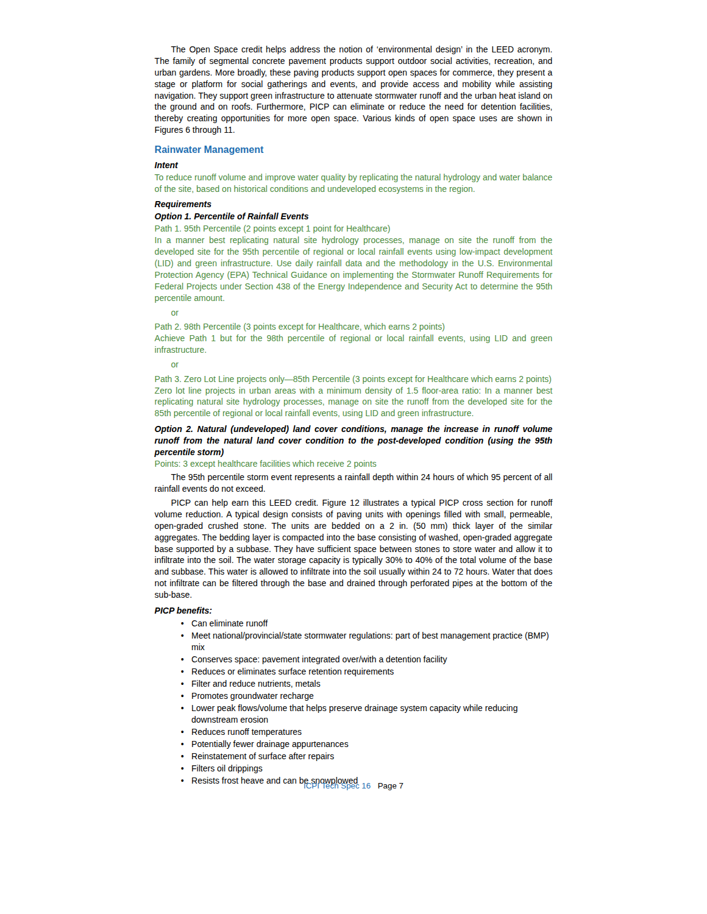The Open Space credit helps address the notion of ‘environmental design’ in the LEED acronym. The family of segmental concrete pavement products support outdoor social activities, recreation, and urban gardens. More broadly, these paving products support open spaces for commerce, they present a stage or platform for social gatherings and events, and provide access and mobility while assisting navigation. They support green infrastructure to attenuate stormwater runoff and the urban heat island on the ground and on roofs. Furthermore, PICP can eliminate or reduce the need for detention facilities, thereby creating opportunities for more open space. Various kinds of open space uses are shown in Figures 6 through 11.
Rainwater Management
Intent
To reduce runoff volume and improve water quality by replicating the natural hydrology and water balance of the site, based on historical conditions and undeveloped ecosystems in the region.
Requirements
Option 1. Percentile of Rainfall Events
Path 1. 95th Percentile (2 points except 1 point for Healthcare)
In a manner best replicating natural site hydrology processes, manage on site the runoff from the developed site for the 95th percentile of regional or local rainfall events using low-impact development (LID) and green infrastructure. Use daily rainfall data and the methodology in the U.S. Environmental Protection Agency (EPA) Technical Guidance on implementing the Stormwater Runoff Requirements for Federal Projects under Section 438 of the Energy Independence and Security Act to determine the 95th percentile amount.
or
Path 2. 98th Percentile (3 points except for Healthcare, which earns 2 points)
Achieve Path 1 but for the 98th percentile of regional or local rainfall events, using LID and green infrastructure.
or
Path 3. Zero Lot Line projects only—85th Percentile (3 points except for Healthcare which earns 2 points)
Zero lot line projects in urban areas with a minimum density of 1.5 floor-area ratio: In a manner best replicating natural site hydrology processes, manage on site the runoff from the developed site for the 85th percentile of regional or local rainfall events, using LID and green infrastructure.
Option 2. Natural (undeveloped) land cover conditions, manage the increase in runoff volume runoff from the natural land cover condition to the post-developed condition (using the 95th percentile storm)
Points: 3 except healthcare facilities which receive 2 points
The 95th percentile storm event represents a rainfall depth within 24 hours of which 95 percent of all rainfall events do not exceed.
PICP can help earn this LEED credit. Figure 12 illustrates a typical PICP cross section for runoff volume reduction. A typical design consists of paving units with openings filled with small, permeable, open-graded crushed stone. The units are bedded on a 2 in. (50 mm) thick layer of the similar aggregates. The bedding layer is compacted into the base consisting of washed, open-graded aggregate base supported by a subbase. They have sufficient space between stones to store water and allow it to infiltrate into the soil. The water storage capacity is typically 30% to 40% of the total volume of the base and subbase. This water is allowed to infiltrate into the soil usually within 24 to 72 hours. Water that does not infiltrate can be filtered through the base and drained through perforated pipes at the bottom of the sub-base.
PICP benefits:
Can eliminate runoff
Meet national/provincial/state stormwater regulations: part of best management practice (BMP) mix
Conserves space: pavement integrated over/with a detention facility
Reduces or eliminates surface retention requirements
Filter and reduce nutrients, metals
Promotes groundwater recharge
Lower peak flows/volume that helps preserve drainage system capacity while reducing downstream erosion
Reduces runoff temperatures
Potentially fewer drainage appurtenances
Reinstatement of surface after repairs
Filters oil drippings
Resists frost heave and can be snowplowed
ICPI Tech Spec 16 Page 7